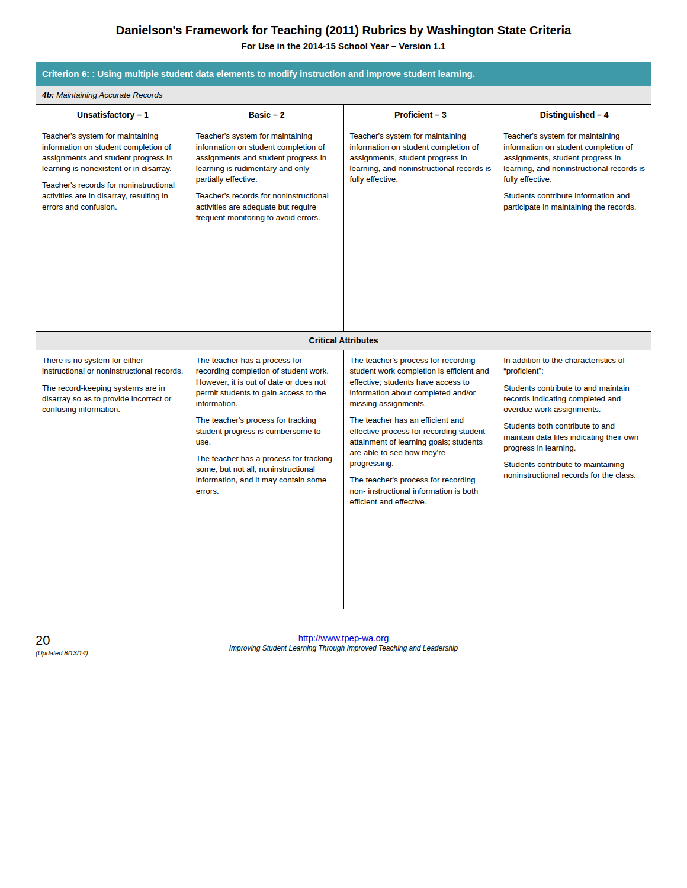Danielson's Framework for Teaching (2011) Rubrics by Washington State Criteria
For Use in the 2014-15 School Year – Version 1.1
| Criterion 6: : Using multiple student data elements to modify instruction and improve student learning. |
| 4b: Maintaining Accurate Records |
| Unsatisfactory – 1 | Basic – 2 | Proficient – 3 | Distinguished – 4 |
| Teacher's system for maintaining information on student completion of assignments and student progress in learning is nonexistent or in disarray. Teacher's records for noninstructional activities are in disarray, resulting in errors and confusion. | Teacher's system for maintaining information on student completion of assignments and student progress in learning is rudimentary and only partially effective. Teacher's records for noninstructional activities are adequate but require frequent monitoring to avoid errors. | Teacher's system for maintaining information on student completion of assignments, student progress in learning, and noninstructional records is fully effective. | Teacher's system for maintaining information on student completion of assignments, student progress in learning, and noninstructional records is fully effective. Students contribute information and participate in maintaining the records. |
| Critical Attributes |
| There is no system for either instructional or noninstructional records. The record-keeping systems are in disarray so as to provide incorrect or confusing information. | The teacher has a process for recording completion of student work. However, it is out of date or does not permit students to gain access to the information. The teacher's process for tracking student progress is cumbersome to use. The teacher has a process for tracking some, but not all, noninstructional information, and it may contain some errors. | The teacher's process for recording student work completion is efficient and effective; students have access to information about completed and/or missing assignments. The teacher has an efficient and effective process for recording student attainment of learning goals; students are able to see how they're progressing. The teacher's process for recording non- instructional information is both efficient and effective. | In addition to the characteristics of “proficient”: Students contribute to and maintain records indicating completed and overdue work assignments. Students both contribute to and maintain data files indicating their own progress in learning. Students contribute to maintaining noninstructional records for the class. |
20 (Updated 8/13/14)
http://www.tpep-wa.org
Improving Student Learning Through Improved Teaching and Leadership